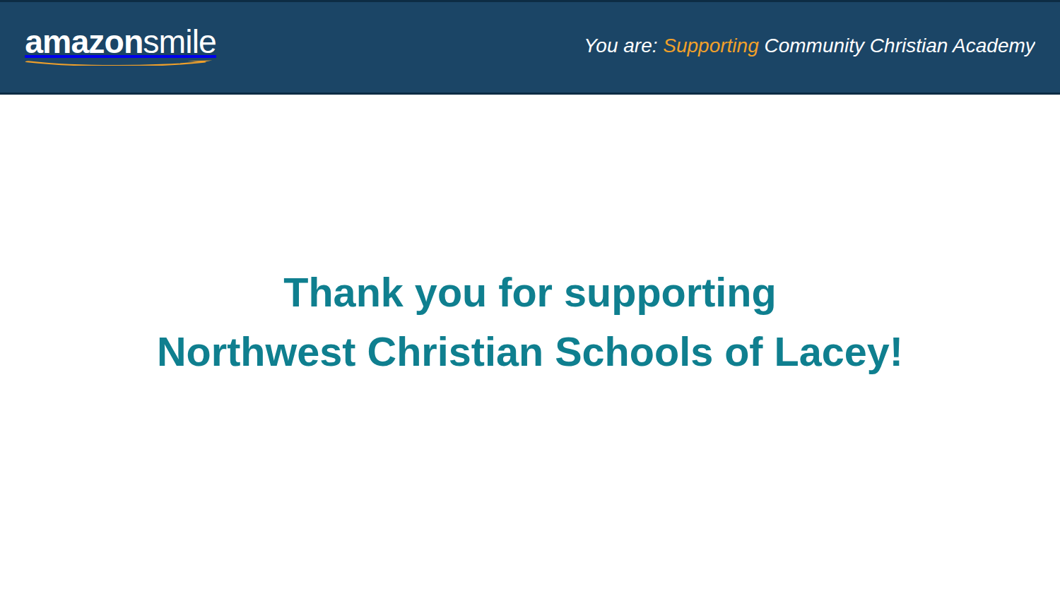amazon smile
You are: Supporting Community Christian Academy
Thank you for supporting Northwest Christian Schools of Lacey!